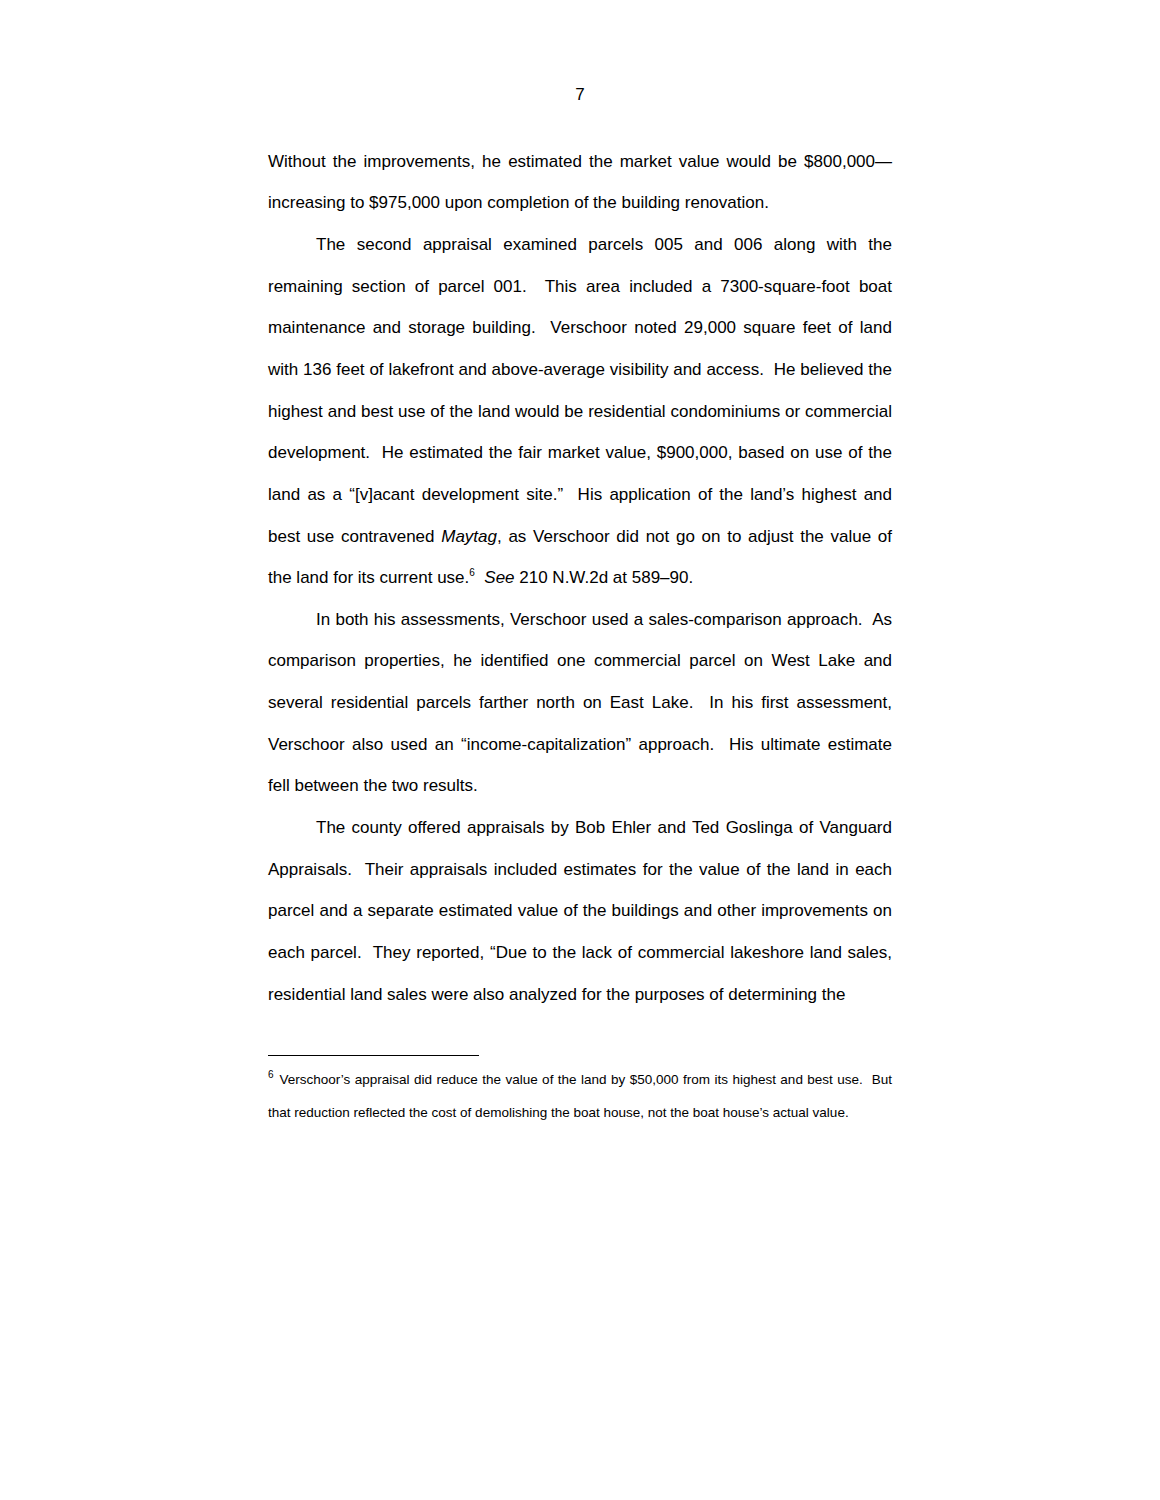7
Without the improvements, he estimated the market value would be $800,000—increasing to $975,000 upon completion of the building renovation.
The second appraisal examined parcels 005 and 006 along with the remaining section of parcel 001. This area included a 7300-square-foot boat maintenance and storage building. Verschoor noted 29,000 square feet of land with 136 feet of lakefront and above-average visibility and access. He believed the highest and best use of the land would be residential condominiums or commercial development. He estimated the fair market value, $900,000, based on use of the land as a “[v]acant development site.” His application of the land’s highest and best use contravened Maytag, as Verschoor did not go on to adjust the value of the land for its current use.6 See 210 N.W.2d at 589–90.
In both his assessments, Verschoor used a sales-comparison approach. As comparison properties, he identified one commercial parcel on West Lake and several residential parcels farther north on East Lake. In his first assessment, Verschoor also used an “income-capitalization” approach. His ultimate estimate fell between the two results.
The county offered appraisals by Bob Ehler and Ted Goslinga of Vanguard Appraisals. Their appraisals included estimates for the value of the land in each parcel and a separate estimated value of the buildings and other improvements on each parcel. They reported, “Due to the lack of commercial lakeshore land sales, residential land sales were also analyzed for the purposes of determining the
6 Verschoor’s appraisal did reduce the value of the land by $50,000 from its highest and best use. But that reduction reflected the cost of demolishing the boat house, not the boat house’s actual value.